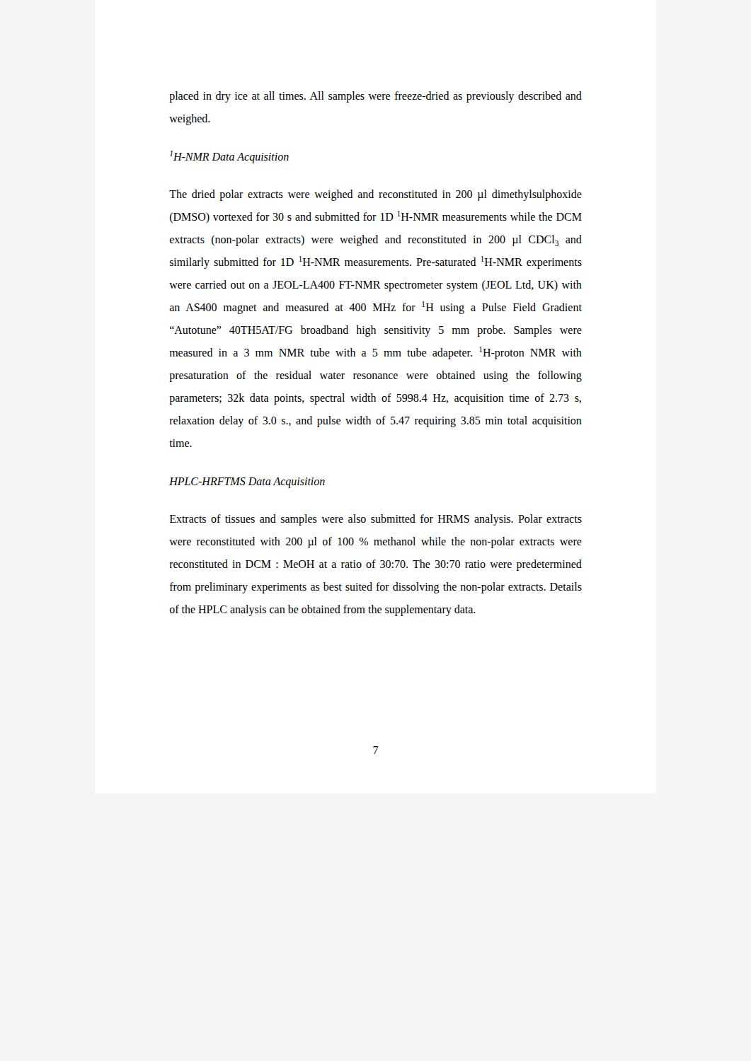placed in dry ice at all times. All samples were freeze-dried as previously described and weighed.
1H-NMR Data Acquisition
The dried polar extracts were weighed and reconstituted in 200 µl dimethylsulphoxide (DMSO) vortexed for 30 s and submitted for 1D 1H-NMR measurements while the DCM extracts (non-polar extracts) were weighed and reconstituted in 200 µl CDCl3 and similarly submitted for 1D 1H-NMR measurements. Pre-saturated 1H-NMR experiments were carried out on a JEOL-LA400 FT-NMR spectrometer system (JEOL Ltd, UK) with an AS400 magnet and measured at 400 MHz for 1H using a Pulse Field Gradient “Autotune” 40TH5AT/FG broadband high sensitivity 5 mm probe. Samples were measured in a 3 mm NMR tube with a 5 mm tube adapeter. 1H-proton NMR with presaturation of the residual water resonance were obtained using the following parameters; 32k data points, spectral width of 5998.4 Hz, acquisition time of 2.73 s, relaxation delay of 3.0 s., and pulse width of 5.47 requiring 3.85 min total acquisition time.
HPLC-HRFTMS Data Acquisition
Extracts of tissues and samples were also submitted for HRMS analysis. Polar extracts were reconstituted with 200 µl of 100 % methanol while the non-polar extracts were reconstituted in DCM : MeOH at a ratio of 30:70. The 30:70 ratio were predetermined from preliminary experiments as best suited for dissolving the non-polar extracts. Details of the HPLC analysis can be obtained from the supplementary data.
7